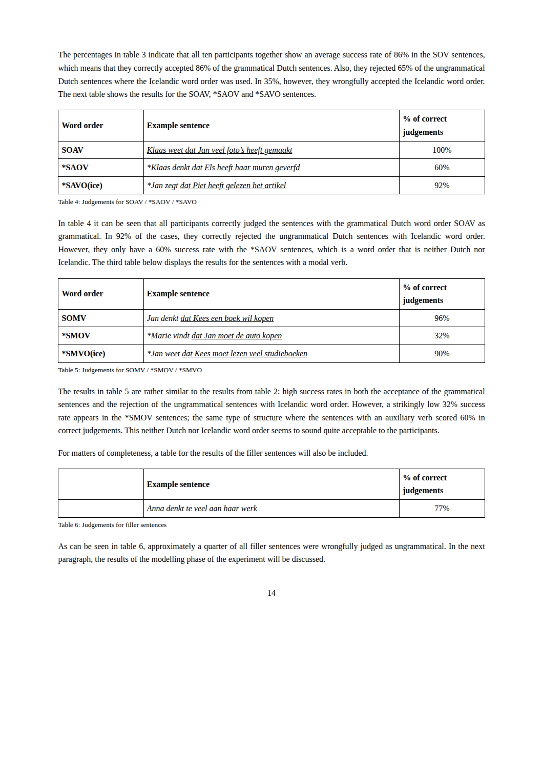The percentages in table 3 indicate that all ten participants together show an average success rate of 86% in the SOV sentences, which means that they correctly accepted 86% of the grammatical Dutch sentences. Also, they rejected 65% of the ungrammatical Dutch sentences where the Icelandic word order was used. In 35%, however, they wrongfully accepted the Icelandic word order. The next table shows the results for the SOAV, *SAOV and *SAVO sentences.
| Word order | Example sentence | % of correct judgements |
| --- | --- | --- |
| SOAV | Klaas weet dat Jan veel foto’s heeft gemaakt | 100% |
| *SAOV | *Klaas denkt dat Els heeft haar muren geverfd | 60% |
| *SAVO(ice) | *Jan zegt dat Piet heeft gelezen het artikel | 92% |
Table 4: Judgements for SOAV / *SAOV / *SAVO
In table 4 it can be seen that all participants correctly judged the sentences with the grammatical Dutch word order SOAV as grammatical. In 92% of the cases, they correctly rejected the ungrammatical Dutch sentences with Icelandic word order. However, they only have a 60% success rate with the *SAOV sentences, which is a word order that is neither Dutch nor Icelandic. The third table below displays the results for the sentences with a modal verb.
| Word order | Example sentence | % of correct judgements |
| --- | --- | --- |
| SOMV | Jan denkt dat Kees een boek wil kopen | 96% |
| *SMOV | *Marie vindt dat Jan moet de auto kopen | 32% |
| *SMVO(ice) | *Jan weet dat Kees moet lezen veel studieboeken | 90% |
Table 5: Judgements for SOMV / *SMOV / *SMVO
The results in table 5 are rather similar to the results from table 2: high success rates in both the acceptance of the grammatical sentences and the rejection of the ungrammatical sentences with Icelandic word order. However, a strikingly low 32% success rate appears in the *SMOV sentences; the same type of structure where the sentences with an auxiliary verb scored 60% in correct judgements. This neither Dutch nor Icelandic word order seems to sound quite acceptable to the participants.
For matters of completeness, a table for the results of the filler sentences will also be included.
| | Example sentence | % of correct judgements |
| --- | --- | --- |
| | Anna denkt te veel aan haar werk | 77% |
Table 6: Judgements for filler sentences
As can be seen in table 6, approximately a quarter of all filler sentences were wrongfully judged as ungrammatical. In the next paragraph, the results of the modelling phase of the experiment will be discussed.
14